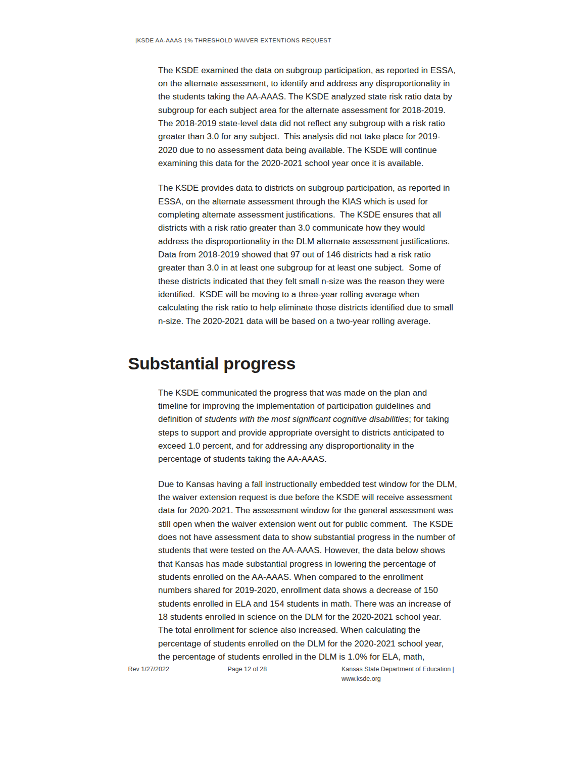|KSDE AA-AAAS 1% THRESHOLD WAIVER EXTENTIONS REQUEST
The KSDE examined the data on subgroup participation, as reported in ESSA, on the alternate assessment, to identify and address any disproportionality in the students taking the AA-AAAS. The KSDE analyzed state risk ratio data by subgroup for each subject area for the alternate assessment for 2018-2019. The 2018-2019 state-level data did not reflect any subgroup with a risk ratio greater than 3.0 for any subject. This analysis did not take place for 2019-2020 due to no assessment data being available. The KSDE will continue examining this data for the 2020-2021 school year once it is available.
The KSDE provides data to districts on subgroup participation, as reported in ESSA, on the alternate assessment through the KIAS which is used for completing alternate assessment justifications. The KSDE ensures that all districts with a risk ratio greater than 3.0 communicate how they would address the disproportionality in the DLM alternate assessment justifications. Data from 2018-2019 showed that 97 out of 146 districts had a risk ratio greater than 3.0 in at least one subgroup for at least one subject. Some of these districts indicated that they felt small n-size was the reason they were identified. KSDE will be moving to a three-year rolling average when calculating the risk ratio to help eliminate those districts identified due to small n-size. The 2020-2021 data will be based on a two-year rolling average.
Substantial progress
The KSDE communicated the progress that was made on the plan and timeline for improving the implementation of participation guidelines and definition of students with the most significant cognitive disabilities; for taking steps to support and provide appropriate oversight to districts anticipated to exceed 1.0 percent, and for addressing any disproportionality in the percentage of students taking the AA-AAAS.
Due to Kansas having a fall instructionally embedded test window for the DLM, the waiver extension request is due before the KSDE will receive assessment data for 2020-2021. The assessment window for the general assessment was still open when the waiver extension went out for public comment. The KSDE does not have assessment data to show substantial progress in the number of students that were tested on the AA-AAAS. However, the data below shows that Kansas has made substantial progress in lowering the percentage of students enrolled on the AA-AAAS. When compared to the enrollment numbers shared for 2019-2020, enrollment data shows a decrease of 150 students enrolled in ELA and 154 students in math. There was an increase of 18 students enrolled in science on the DLM for the 2020-2021 school year. The total enrollment for science also increased. When calculating the percentage of students enrolled on the DLM for the 2020-2021 school year, the percentage of students enrolled in the DLM is 1.0% for ELA, math,
Rev 1/27/2022
Page 12 of 28
Kansas State Department of Education | www.ksde.org